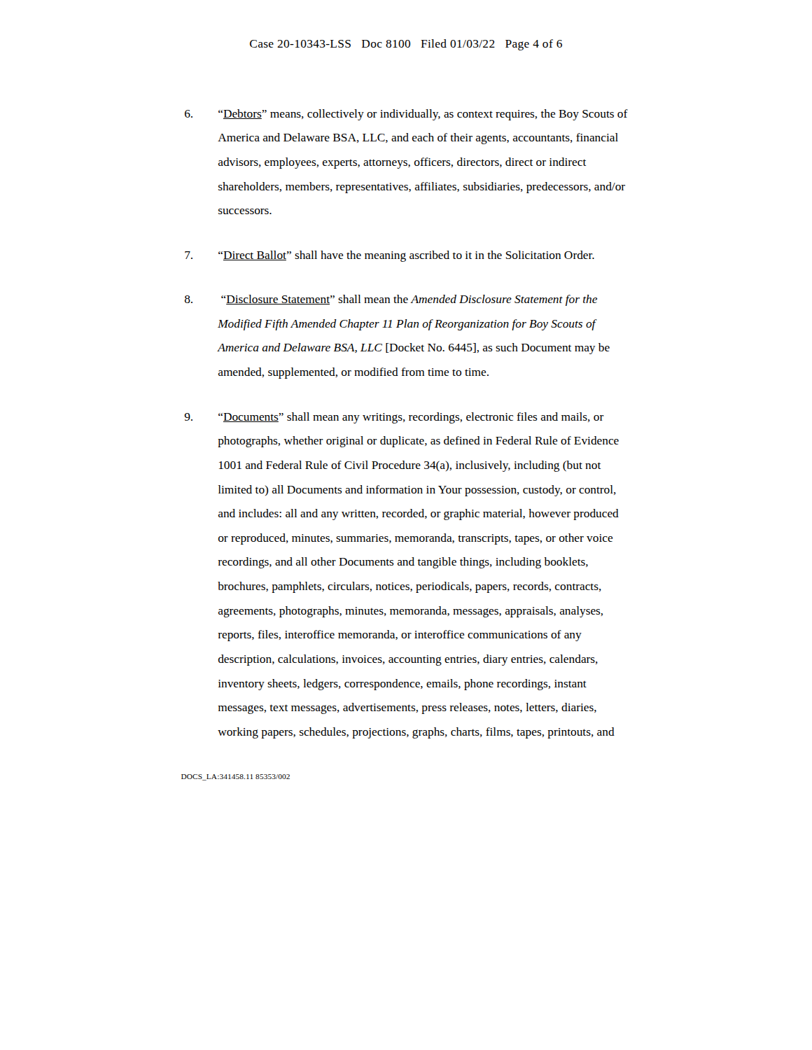Case 20-10343-LSS Doc 8100 Filed 01/03/22 Page 4 of 6
6. “Debtors” means, collectively or individually, as context requires, the Boy Scouts of America and Delaware BSA, LLC, and each of their agents, accountants, financial advisors, employees, experts, attorneys, officers, directors, direct or indirect shareholders, members, representatives, affiliates, subsidiaries, predecessors, and/or successors.
7. “Direct Ballot” shall have the meaning ascribed to it in the Solicitation Order.
8. “Disclosure Statement” shall mean the Amended Disclosure Statement for the Modified Fifth Amended Chapter 11 Plan of Reorganization for Boy Scouts of America and Delaware BSA, LLC [Docket No. 6445], as such Document may be amended, supplemented, or modified from time to time.
9. “Documents” shall mean any writings, recordings, electronic files and mails, or photographs, whether original or duplicate, as defined in Federal Rule of Evidence 1001 and Federal Rule of Civil Procedure 34(a), inclusively, including (but not limited to) all Documents and information in Your possession, custody, or control, and includes: all and any written, recorded, or graphic material, however produced or reproduced, minutes, summaries, memoranda, transcripts, tapes, or other voice recordings, and all other Documents and tangible things, including booklets, brochures, pamphlets, circulars, notices, periodicals, papers, records, contracts, agreements, photographs, minutes, memoranda, messages, appraisals, analyses, reports, files, interoffice memoranda, or interoffice communications of any description, calculations, invoices, accounting entries, diary entries, calendars, inventory sheets, ledgers, correspondence, emails, phone recordings, instant messages, text messages, advertisements, press releases, notes, letters, diaries, working papers, schedules, projections, graphs, charts, films, tapes, printouts, and
DOCS_LA:341458.11 85353/002